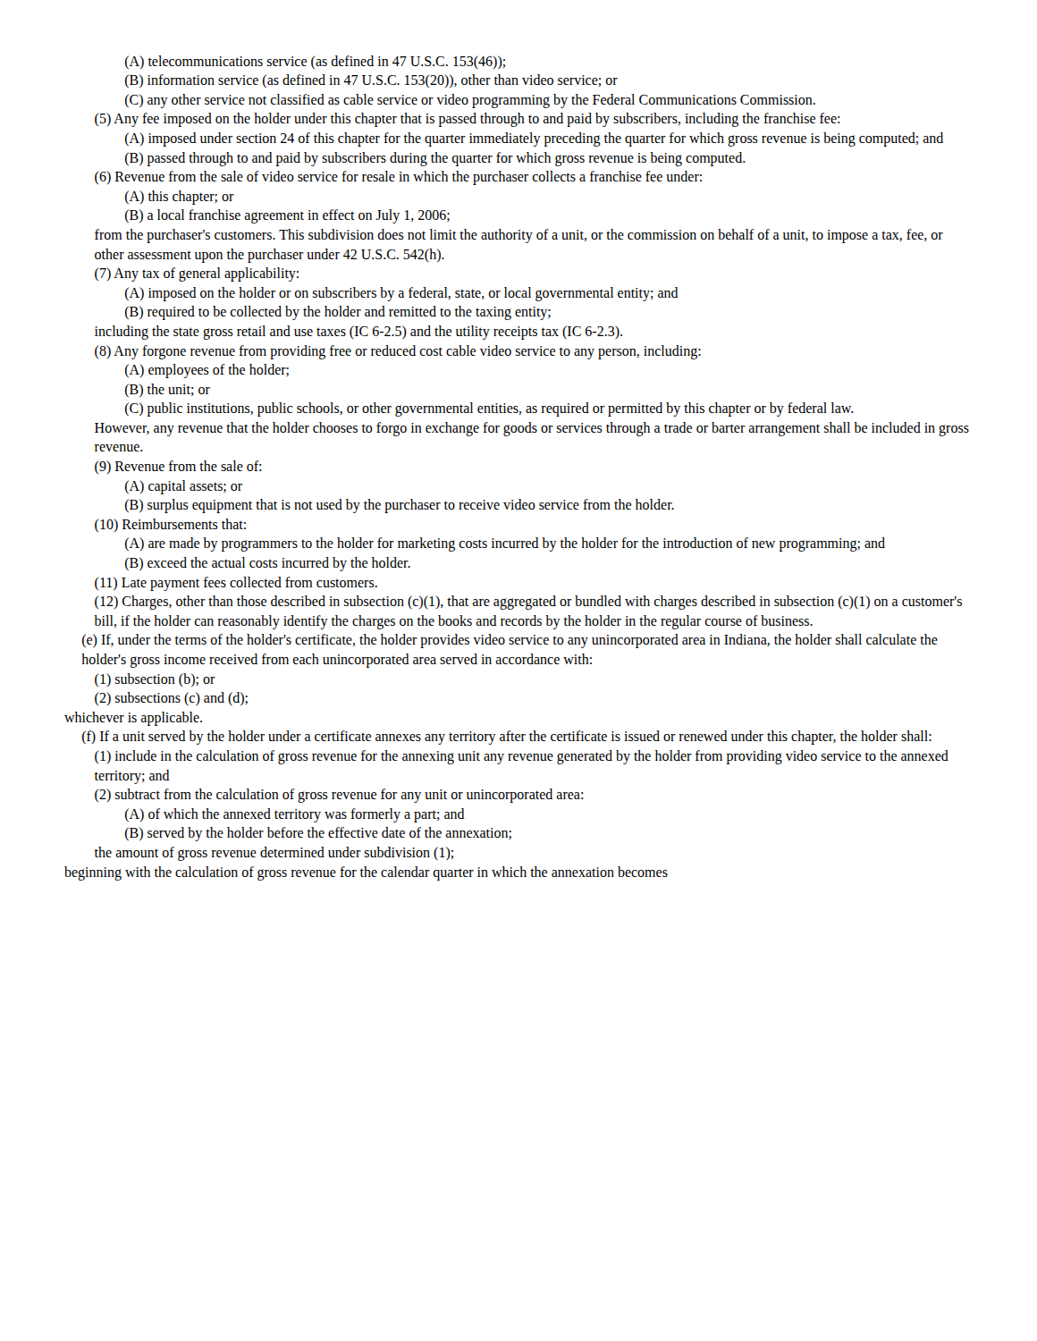(A) telecommunications service (as defined in 47 U.S.C. 153(46));
(B) information service (as defined in 47 U.S.C. 153(20)), other than video service; or
(C) any other service not classified as cable service or video programming by the Federal Communications Commission.
(5) Any fee imposed on the holder under this chapter that is passed through to and paid by subscribers, including the franchise fee:
(A) imposed under section 24 of this chapter for the quarter immediately preceding the quarter for which gross revenue is being computed; and
(B) passed through to and paid by subscribers during the quarter for which gross revenue is being computed.
(6) Revenue from the sale of video service for resale in which the purchaser collects a franchise fee under:
(A) this chapter; or
(B) a local franchise agreement in effect on July 1, 2006;
from the purchaser's customers. This subdivision does not limit the authority of a unit, or the commission on behalf of a unit, to impose a tax, fee, or other assessment upon the purchaser under 42 U.S.C. 542(h).
(7) Any tax of general applicability:
(A) imposed on the holder or on subscribers by a federal, state, or local governmental entity; and
(B) required to be collected by the holder and remitted to the taxing entity;
including the state gross retail and use taxes (IC 6-2.5) and the utility receipts tax (IC 6-2.3).
(8) Any forgone revenue from providing free or reduced cost cable video service to any person, including:
(A) employees of the holder;
(B) the unit; or
(C) public institutions, public schools, or other governmental entities, as required or permitted by this chapter or by federal law.
However, any revenue that the holder chooses to forgo in exchange for goods or services through a trade or barter arrangement shall be included in gross revenue.
(9) Revenue from the sale of:
(A) capital assets; or
(B) surplus equipment that is not used by the purchaser to receive video service from the holder.
(10) Reimbursements that:
(A) are made by programmers to the holder for marketing costs incurred by the holder for the introduction of new programming; and
(B) exceed the actual costs incurred by the holder.
(11) Late payment fees collected from customers.
(12) Charges, other than those described in subsection (c)(1), that are aggregated or bundled with charges described in subsection (c)(1) on a customer's bill, if the holder can reasonably identify the charges on the books and records by the holder in the regular course of business.
(e) If, under the terms of the holder's certificate, the holder provides video service to any unincorporated area in Indiana, the holder shall calculate the holder's gross income received from each unincorporated area served in accordance with:
(1) subsection (b); or
(2) subsections (c) and (d);
whichever is applicable.
(f) If a unit served by the holder under a certificate annexes any territory after the certificate is issued or renewed under this chapter, the holder shall:
(1) include in the calculation of gross revenue for the annexing unit any revenue generated by the holder from providing video service to the annexed territory; and
(2) subtract from the calculation of gross revenue for any unit or unincorporated area:
(A) of which the annexed territory was formerly a part; and
(B) served by the holder before the effective date of the annexation;
the amount of gross revenue determined under subdivision (1);
beginning with the calculation of gross revenue for the calendar quarter in which the annexation becomes